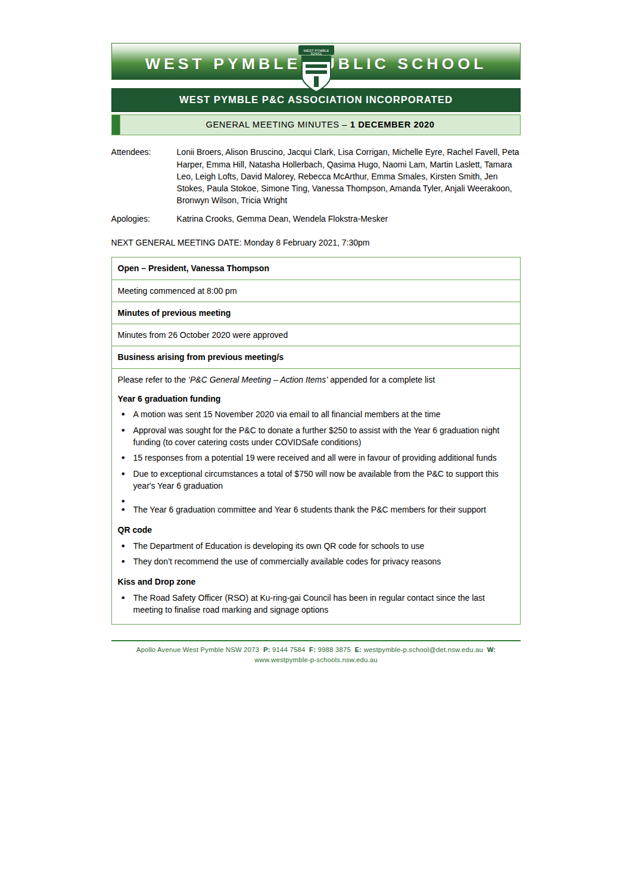WEST PYMBLE SCHOOL Continuing Success
WEST PYMBLE PUBLIC SCHOOL
WEST PYMBLE P&C ASSOCIATION INCORPORATED
GENERAL MEETING MINUTES – 1 DECEMBER 2020
| Attendees: | Lonii Broers, Alison Bruscino, Jacqui Clark, Lisa Corrigan, Michelle Eyre, Rachel Favell, Peta Harper, Emma Hill, Natasha Hollerbach, Qasima Hugo, Naomi Lam, Martin Laslett, Tamara Leo, Leigh Lofts, David Malorey, Rebecca McArthur, Emma Smales, Kirsten Smith, Jen Stokes, Paula Stokoe, Simone Ting, Vanessa Thompson, Amanda Tyler, Anjali Weerakoon, Bronwyn Wilson, Tricia Wright |
| Apologies: | Katrina Crooks, Gemma Dean, Wendela Flokstra-Mesker |
NEXT GENERAL MEETING DATE: Monday 8 February 2021, 7:30pm
| Open – President, Vanessa Thompson |
| Meeting commenced at 8:00 pm |
| Minutes of previous meeting |
| Minutes from 26 October 2020 were approved |
| Business arising from previous meeting/s |
| Please refer to the ‘P&C General Meeting – Action Items’ appended for a complete list Year 6 graduation funding A motion was sent 15 November 2020 via email to all financial members at the time Approval was sought for the P&C to donate a further $250 to assist with the Year 6 graduation night funding (to cover catering costs under COVIDSafe conditions) 15 responses from a potential 19 were received and all were in favour of providing additional funds Due to exceptional circumstances a total of $750 will now be available from the P&C to support this year's Year 6 graduation The Year 6 graduation committee and Year 6 students thank the P&C members for their support QR code The Department of Education is developing its own QR code for schools to use They don’t recommend the use of commercially available codes for privacy reasons Kiss and Drop zone The Road Safety Officer (RSO) at Ku-ring-gai Council has been in regular contact since the last meeting to finalise road marking and signage options |
Apollo Avenue West Pymble NSW 2073 P: 9144 7584 F: 9988 3875 E: westpymble-p.school@det.nsw.edu.au W: www.westpymble-p-schools.nsw.edu.au